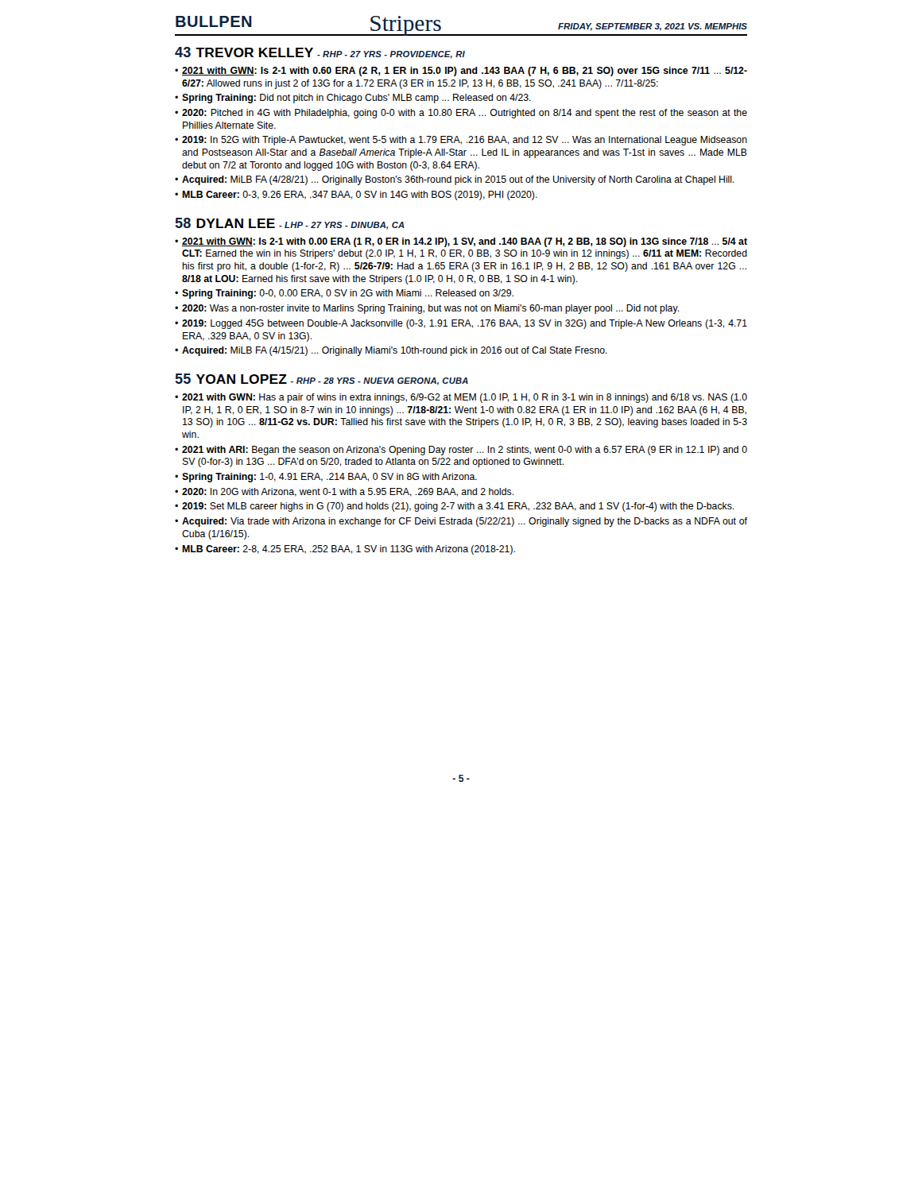BULLPEN
Stripers
FRIDAY, SEPTEMBER 3, 2021 VS. MEMPHIS
43 TREVOR KELLEY - RHP - 27 YRS - PROVIDENCE, RI
2021 with GWN: Is 2-1 with 0.60 ERA (2 R, 1 ER in 15.0 IP) and .143 BAA (7 H, 6 BB, 21 SO) over 15G since 7/11 ... 5/12-6/27: Allowed runs in just 2 of 13G for a 1.72 ERA (3 ER in 15.2 IP, 13 H, 6 BB, 15 SO, .241 BAA) ... 7/11-8/25:
Spring Training: Did not pitch in Chicago Cubs' MLB camp ... Released on 4/23.
2020: Pitched in 4G with Philadelphia, going 0-0 with a 10.80 ERA ... Outrighted on 8/14 and spent the rest of the season at the Phillies Alternate Site.
2019: In 52G with Triple-A Pawtucket, went 5-5 with a 1.79 ERA, .216 BAA, and 12 SV ... Was an International League Midseason and Postseason All-Star and a Baseball America Triple-A All-Star ... Led IL in appearances and was T-1st in saves ... Made MLB debut on 7/2 at Toronto and logged 10G with Boston (0-3, 8.64 ERA).
Acquired: MiLB FA (4/28/21) ... Originally Boston's 36th-round pick in 2015 out of the University of North Carolina at Chapel Hill.
MLB Career: 0-3, 9.26 ERA, .347 BAA, 0 SV in 14G with BOS (2019), PHI (2020).
58 DYLAN LEE - LHP - 27 YRS - DINUBA, CA
2021 with GWN: Is 2-1 with 0.00 ERA (1 R, 0 ER in 14.2 IP), 1 SV, and .140 BAA (7 H, 2 BB, 18 SO) in 13G since 7/18 ... 5/4 at CLT: Earned the win in his Stripers' debut (2.0 IP, 1 H, 1 R, 0 ER, 0 BB, 3 SO in 10-9 win in 12 innings) ... 6/11 at MEM: Recorded his first pro hit, a double (1-for-2, R) ... 5/26-7/9: Had a 1.65 ERA (3 ER in 16.1 IP, 9 H, 2 BB, 12 SO) and .161 BAA over 12G ... 8/18 at LOU: Earned his first save with the Stripers (1.0 IP, 0 H, 0 R, 0 BB, 1 SO in 4-1 win).
Spring Training: 0-0, 0.00 ERA, 0 SV in 2G with Miami ... Released on 3/29.
2020: Was a non-roster invite to Marlins Spring Training, but was not on Miami's 60-man player pool ... Did not play.
2019: Logged 45G between Double-A Jacksonville (0-3, 1.91 ERA, .176 BAA, 13 SV in 32G) and Triple-A New Orleans (1-3, 4.71 ERA, .329 BAA, 0 SV in 13G).
Acquired: MiLB FA (4/15/21) ... Originally Miami's 10th-round pick in 2016 out of Cal State Fresno.
55 YOAN LOPEZ - RHP - 28 YRS - NUEVA GERONA, CUBA
2021 with GWN: Has a pair of wins in extra innings, 6/9-G2 at MEM (1.0 IP, 1 H, 0 R in 3-1 win in 8 innings) and 6/18 vs. NAS (1.0 IP, 2 H, 1 R, 0 ER, 1 SO in 8-7 win in 10 innings) ... 7/18-8/21: Went 1-0 with 0.82 ERA (1 ER in 11.0 IP) and .162 BAA (6 H, 4 BB, 13 SO) in 10G ... 8/11-G2 vs. DUR: Tallied his first save with the Stripers (1.0 IP, H, 0 R, 3 BB, 2 SO), leaving bases loaded in 5-3 win.
2021 with ARI: Began the season on Arizona's Opening Day roster ... In 2 stints, went 0-0 with a 6.57 ERA (9 ER in 12.1 IP) and 0 SV (0-for-3) in 13G ... DFA'd on 5/20, traded to Atlanta on 5/22 and optioned to Gwinnett.
Spring Training: 1-0, 4.91 ERA, .214 BAA, 0 SV in 8G with Arizona.
2020: In 20G with Arizona, went 0-1 with a 5.95 ERA, .269 BAA, and 2 holds.
2019: Set MLB career highs in G (70) and holds (21), going 2-7 with a 3.41 ERA, .232 BAA, and 1 SV (1-for-4) with the D-backs.
Acquired: Via trade with Arizona in exchange for CF Deivi Estrada (5/22/21) ... Originally signed by the D-backs as a NDFA out of Cuba (1/16/15).
MLB Career: 2-8, 4.25 ERA, .252 BAA, 1 SV in 113G with Arizona (2018-21).
- 5 -